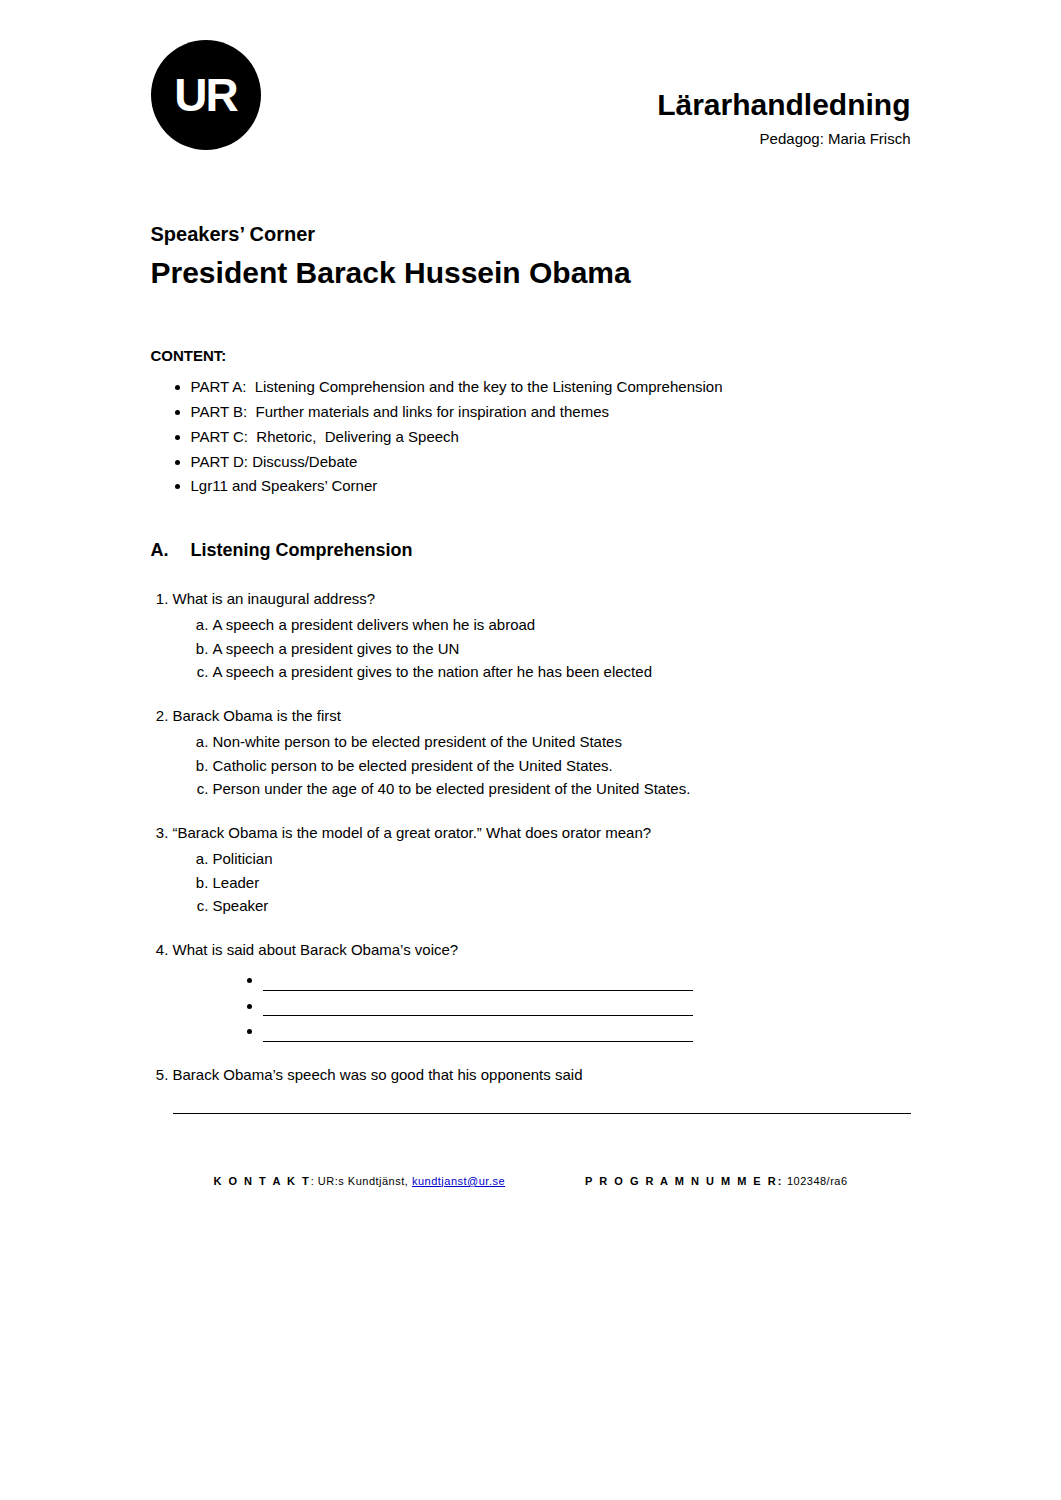UR
Lärarhandledning
Pedagog: Maria Frisch
Speakers’ Corner
President Barack Hussein Obama
CONTENT:
PART A: Listening Comprehension and the key to the Listening Comprehension
PART B: Further materials and links for inspiration and themes
PART C: Rhetoric, Delivering a Speech
PART D: Discuss/Debate
Lgr11 and Speakers’ Corner
A. Listening Comprehension
What is an inaugural address?
A speech a president delivers when he is abroad
A speech a president gives to the UN
A speech a president gives to the nation after he has been elected
Barack Obama is the first
Non-white person to be elected president of the United States
Catholic person to be elected president of the United States.
Person under the age of 40 to be elected president of the United States.
“Barack Obama is the model of a great orator.” What does orator mean?
Politician
Leader
Speaker
What is said about Barack Obama’s voice?
Barack Obama’s speech was so good that his opponents said
K O N T A K T: UR:s Kundtjänst, kundtjanst@ur.se
P R O G R A M N U M M E R: 102348/ra6